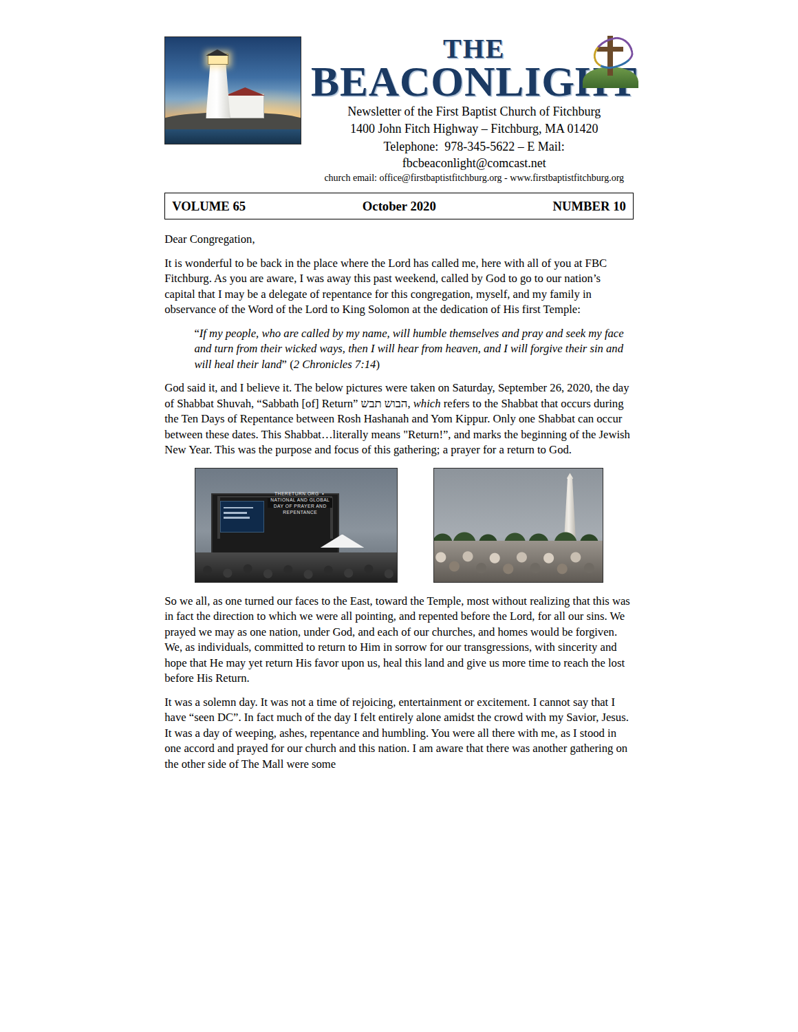THEBEACONLIGHT
Newsletter of the First Baptist Church of Fitchburg
1400 John Fitch Highway – Fitchburg, MA 01420
Telephone: 978-345-5622 – E Mail: fbcbeaconlight@comcast.net
church email: office@firstbaptistfitchburg.org - www.firstbaptistfitchburg.org
VOLUME 65
October 2020
NUMBER 10
Dear Congregation,
It is wonderful to be back in the place where the Lord has called me, here with all of you at FBC Fitchburg. As you are aware, I was away this past weekend, called by God to go to our nation’s capital that I may be a delegate of repentance for this congregation, myself, and my family in observance of the Word of the Lord to King Solomon at the dedication of His first Temple:
“If my people, who are called by my name, will humble themselves and pray and seek my face and turn from their wicked ways, then I will hear from heaven, and I will forgive their sin and will heal their land” (2 Chronicles 7:14)
God said it, and I believe it. The below pictures were taken on Saturday, September 26, 2020, the day of Shabbat Shuvah, “Sabbath [of] Return” הבוש תבש, which refers to the Shabbat that occurs during the Ten Days of Repentance between Rosh Hashanah and Yom Kippur. Only one Shabbat can occur between these dates. This Shabbat…literally means "Return!”, and marks the beginning of the Jewish New Year. This was the purpose and focus of this gathering; a prayer for a return to God.
THERETURN.ORG • NATIONAL AND GLOBAL DAY OF PRAYER AND REPENTANCE
So we all, as one turned our faces to the East, toward the Temple, most without realizing that this was in fact the direction to which we were all pointing, and repented before the Lord, for all our sins. We prayed we may as one nation, under God, and each of our churches, and homes would be forgiven. We, as individuals, committed to return to Him in sorrow for our transgressions, with sincerity and hope that He may yet return His favor upon us, heal this land and give us more time to reach the lost before His Return.
It was a solemn day. It was not a time of rejoicing, entertainment or excitement. I cannot say that I have “seen DC”. In fact much of the day I felt entirely alone amidst the crowd with my Savior, Jesus. It was a day of weeping, ashes, repentance and humbling. You were all there with me, as I stood in one accord and prayed for our church and this nation. I am aware that there was another gathering on the other side of The Mall were some